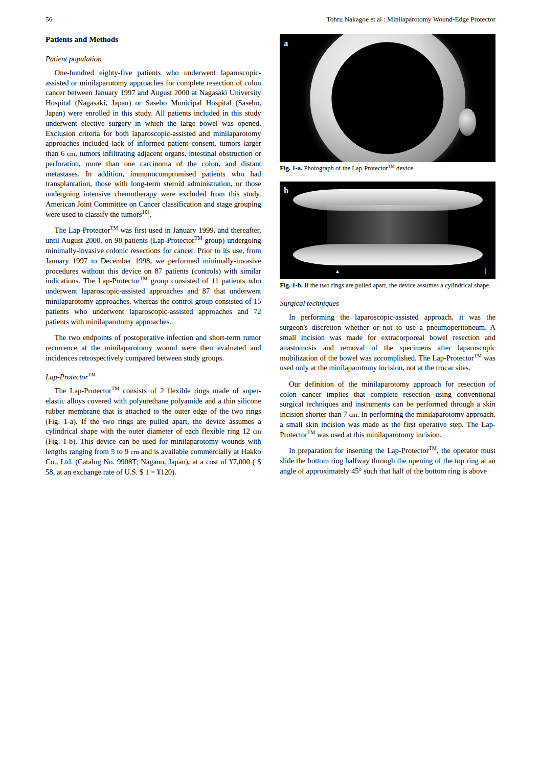56 Tohru Nakagoe et al : Minilaparotomy Wound-Edge Protector
Patients and Methods
Patient population
One-hundred eighty-five patients who underwent laparoscopic-assisted or minilaparotomy approaches for complete resection of colon cancer between January 1997 and August 2000 at Nagasaki University Hospital (Nagasaki, Japan) or Sasebo Municipal Hospital (Sasebo, Japan) were enrolled in this study. All patients included in this study underwent elective surgery in which the large bowel was opened. Exclusion criteria for both laparoscopic-assisted and minilaparotomy approaches included lack of informed patient consent, tumors larger than 6 cm, tumors infiltrating adjacent organs, intestinal obstruction or perforation, more than one carcinoma of the colon, and distant metastases. In addition, immunocompromised patients who had transplantation, those with long-term steroid administration, or those undergoing intensive chemotherapy were excluded from this study. American Joint Committee on Cancer classification and stage grouping were used to classify the tumors10).
The Lap-ProtectorTM was first used in January 1999, and thereafter, until August 2000, on 98 patients (Lap-ProtectorTM group) undergoing minimally-invasive colonic resections for cancer. Prior to its use, from January 1997 to December 1998, we performed minimally-invasive procedures without this device on 87 patients (controls) with similar indications. The Lap-ProtectorTM group consisted of 11 patients who underwent laparoscopic-assisted approaches and 87 that underwent minilaparotomy approaches, whereas the control group consisted of 15 patients who underwent laparoscopic-assisted approaches and 72 patients with minilaparotomy approaches.
The two endpoints of postoperative infection and short-term tumor recurrence at the minilaparotomy wound were then evaluated and incidences retrospectively compared between study groups.
Lap-ProtectorTM
The Lap-ProtectorTM consists of 2 flexible rings made of super-elastic alloys covered with polyurethane polyamide and a thin silicone rubber membrane that is attached to the outer edge of the two rings (Fig. 1-a). If the two rings are pulled apart, the device assumes a cylindrical shape with the outer diameter of each flexible ring 12 cm (Fig. 1-b). This device can be used for minilaparotomy wounds with lengths ranging from 5 to 9 cm and is available commercially at Hakko Co., Ltd. (Catalog No. 9908T; Nagano, Japan), at a cost of ¥7,000 ( $ 58, at an exchange rate of U.S. $ 1 = ¥120).
a
Fig. 1-a. Photograph of the Lap-ProtectorTM device.
b
▴ ∣
Fig. 1-b. If the two rings are pulled apart, the device assumes a cylindrical shape.
Surgical techniques
In performing the laparoscopic-assisted approach, it was the surgeon's discretion whether or not to use a pneumoperitoneum. A small incision was made for extracorporeal bowel resection and anastomosis and removal of the specimens after laparoscopic mobilization of the bowel was accomplished. The Lap-ProtectorTM was used only at the minilaparotomy incision, not at the trocar sites.
Our definition of the minilaparotomy approach for resection of colon cancer implies that complete resection using conventional surgical techniques and instruments can be performed through a skin incision shorter than 7 cm. In performing the minilaparotomy approach, a small skin incision was made as the first operative step. The Lap-ProtectorTM was used at this minilaparotomy incision.
In preparation for inserting the Lap-ProtectorTM, the operator must slide the bottom ring halfway through the opening of the top ring at an angle of approximately 45° such that half of the bottom ring is above